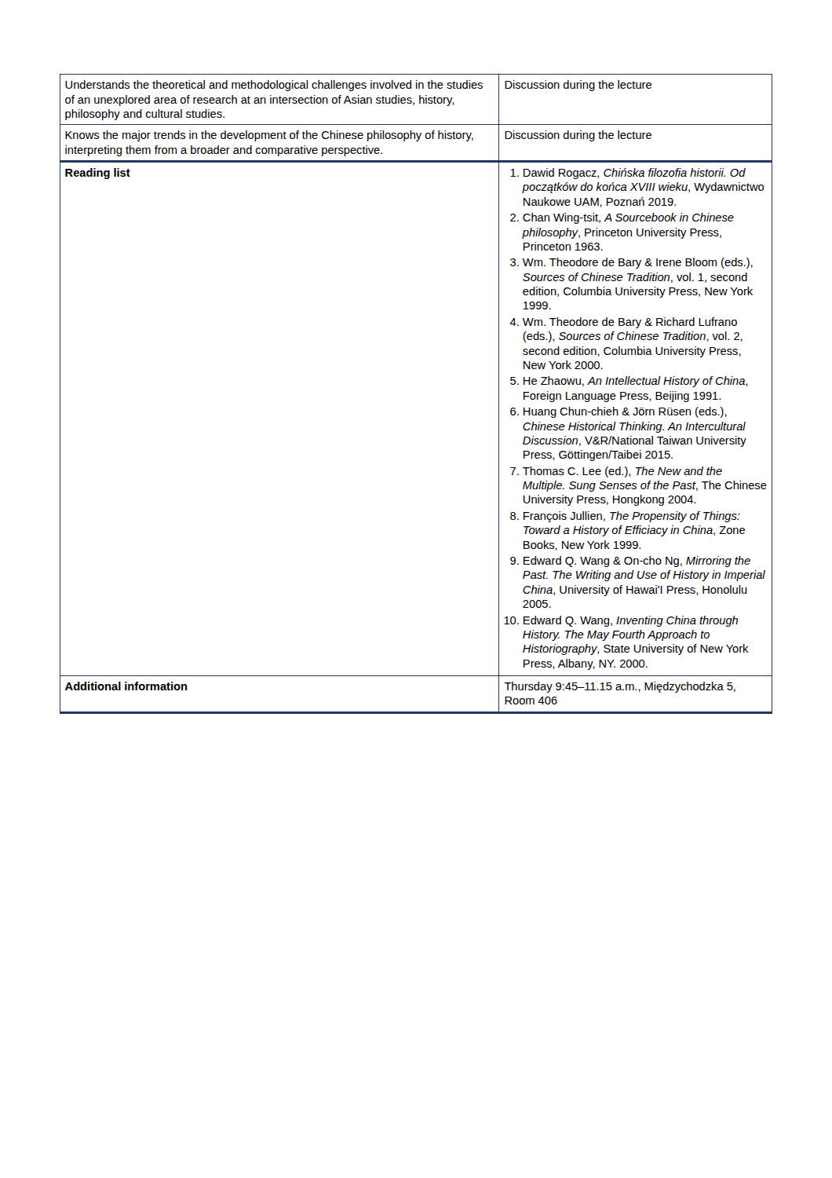| Understands the theoretical and methodological challenges involved in the studies of an unexplored area of research at an intersection of Asian studies, history, philosophy and cultural studies. | Discussion during the lecture |
| Knows the major trends in the development of the Chinese philosophy of history, interpreting them from a broader and comparative perspective. | Discussion during the lecture |
| Reading list | Dawid Rogacz, Chińska filozofia historii. Od początków do końca XVIII wieku , Wydawnictwo Naukowe UAM, Poznań 2019. Chan Wing-tsit, A Sourcebook in Chinese philosophy , Princeton University Press, Princeton 1963. Wm. Theodore de Bary & Irene Bloom (eds.), Sources of Chinese Tradition , vol. 1, second edition, Columbia University Press, New York 1999. Wm. Theodore de Bary & Richard Lufrano (eds.), Sources of Chinese Tradition , vol. 2, second edition, Columbia University Press, New York 2000. He Zhaowu, An Intellectual History of China , Foreign Language Press, Beijing 1991. Huang Chun-chieh & Jörn Rüsen (eds.), Chinese Historical Thinking. An Intercultural Discussion , V&R/National Taiwan University Press, Göttingen/Taibei 2015. Thomas C. Lee (ed.), The New and the Multiple. Sung Senses of the Past , The Chinese University Press, Hongkong 2004. François Jullien, The Propensity of Things: Toward a History of Efficiacy in China , Zone Books, New York 1999. Edward Q. Wang & On-cho Ng, Mirroring the Past. The Writing and Use of History in Imperial China , University of Hawai'I Press, Honolulu 2005. Edward Q. Wang, Inventing China through History. The May Fourth Approach to Historiography , State University of New York Press, Albany, NY. 2000. |
| Additional information | Thursday 9:45–11.15 a.m., Międzychodzka 5, Room 406 |